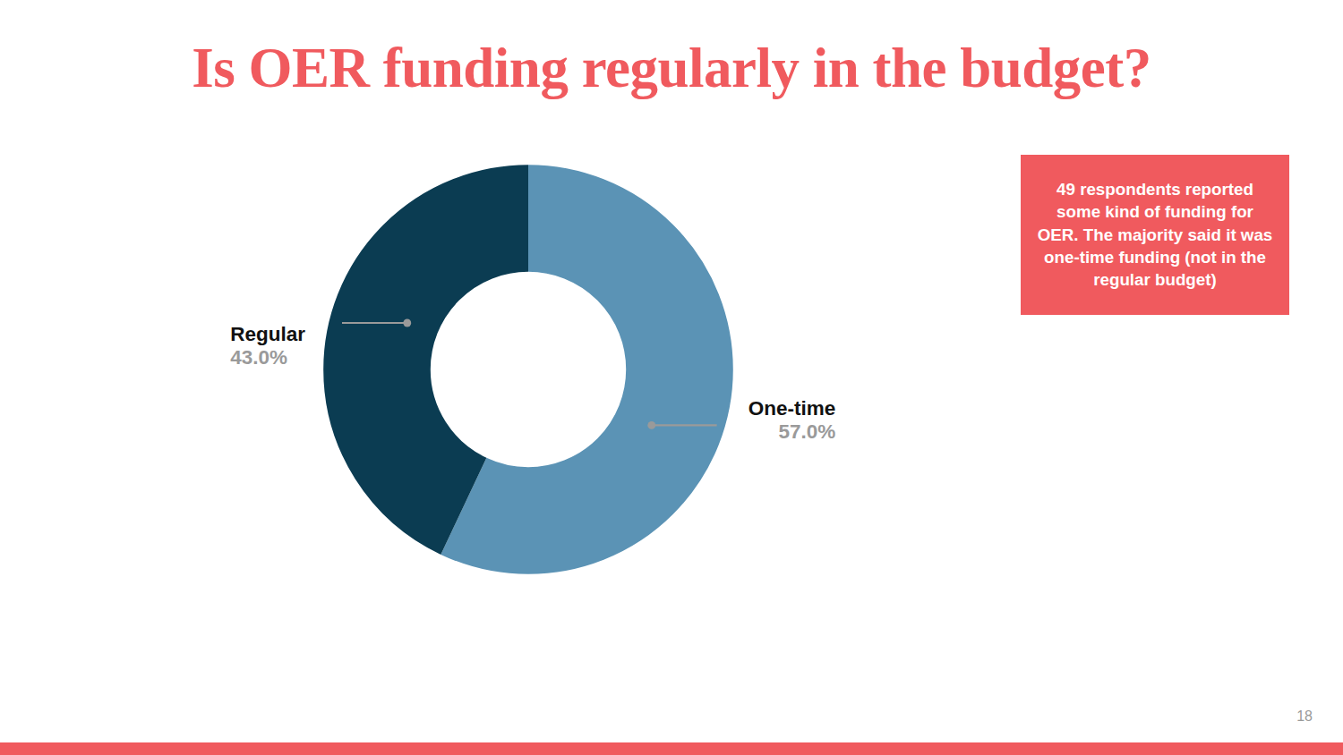Is OER funding regularly in the budget?
Regular 43.0%
One-time 57.0%
49 respondents reported some kind of funding for OER. The majority said it was one-time funding (not in the regular budget)
18